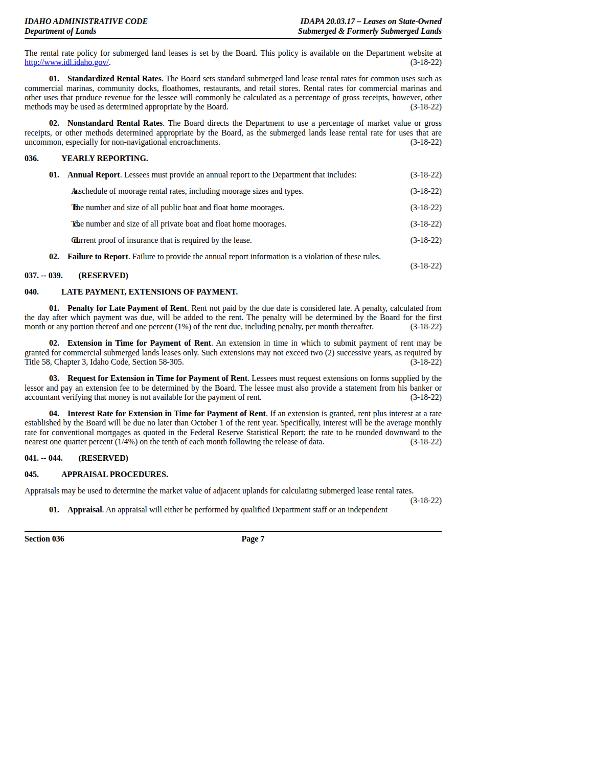IDAHO ADMINISTRATIVE CODE
Department of Lands
IDAPA 20.03.17 – Leases on State-Owned
Submerged & Formerly Submerged Lands
The rental rate policy for submerged land leases is set by the Board. This policy is available on the Department website at http://www.idl.idaho.gov/.(3-18-22)
01. Standardized Rental Rates. The Board sets standard submerged land lease rental rates for common uses such as commercial marinas, community docks, floathomes, restaurants, and retail stores. Rental rates for commercial marinas and other uses that produce revenue for the lessee will commonly be calculated as a percentage of gross receipts, however, other methods may be used as determined appropriate by the Board.(3-18-22)
02. Nonstandard Rental Rates. The Board directs the Department to use a percentage of market value or gross receipts, or other methods determined appropriate by the Board, as the submerged lands lease rental rate for uses that are uncommon, especially for non-navigational encroachments.(3-18-22)
036. YEARLY REPORTING.
01. Annual Report. Lessees must provide an annual report to the Department that includes:(3-18-22)
a. A schedule of moorage rental rates, including moorage sizes and types.(3-18-22)
b. The number and size of all public boat and float home moorages.(3-18-22)
c. The number and size of all private boat and float home moorages.(3-18-22)
d. Current proof of insurance that is required by the lease.(3-18-22)
02. Failure to Report. Failure to provide the annual report information is a violation of these rules.
(3-18-22)
037. -- 039.(RESERVED)
040. LATE PAYMENT, EXTENSIONS OF PAYMENT.
01. Penalty for Late Payment of Rent. Rent not paid by the due date is considered late. A penalty, calculated from the day after which payment was due, will be added to the rent. The penalty will be determined by the Board for the first month or any portion thereof and one percent (1%) of the rent due, including penalty, per month thereafter.(3-18-22)
02. Extension in Time for Payment of Rent. An extension in time in which to submit payment of rent may be granted for commercial submerged lands leases only. Such extensions may not exceed two (2) successive years, as required by Title 58, Chapter 3, Idaho Code, Section 58-305.(3-18-22)
03. Request for Extension in Time for Payment of Rent. Lessees must request extensions on forms supplied by the lessor and pay an extension fee to be determined by the Board. The lessee must also provide a statement from his banker or accountant verifying that money is not available for the payment of rent.(3-18-22)
04. Interest Rate for Extension in Time for Payment of Rent. If an extension is granted, rent plus interest at a rate established by the Board will be due no later than October 1 of the rent year. Specifically, interest will be the average monthly rate for conventional mortgages as quoted in the Federal Reserve Statistical Report; the rate to be rounded downward to the nearest one quarter percent (1/4%) on the tenth of each month following the release of data.(3-18-22)
041. -- 044.(RESERVED)
045. APPRAISAL PROCEDURES.
Appraisals may be used to determine the market value of adjacent uplands for calculating submerged lease rental rates.(3-18-22)
01. Appraisal. An appraisal will either be performed by qualified Department staff or an independent
Section 036
Page 7